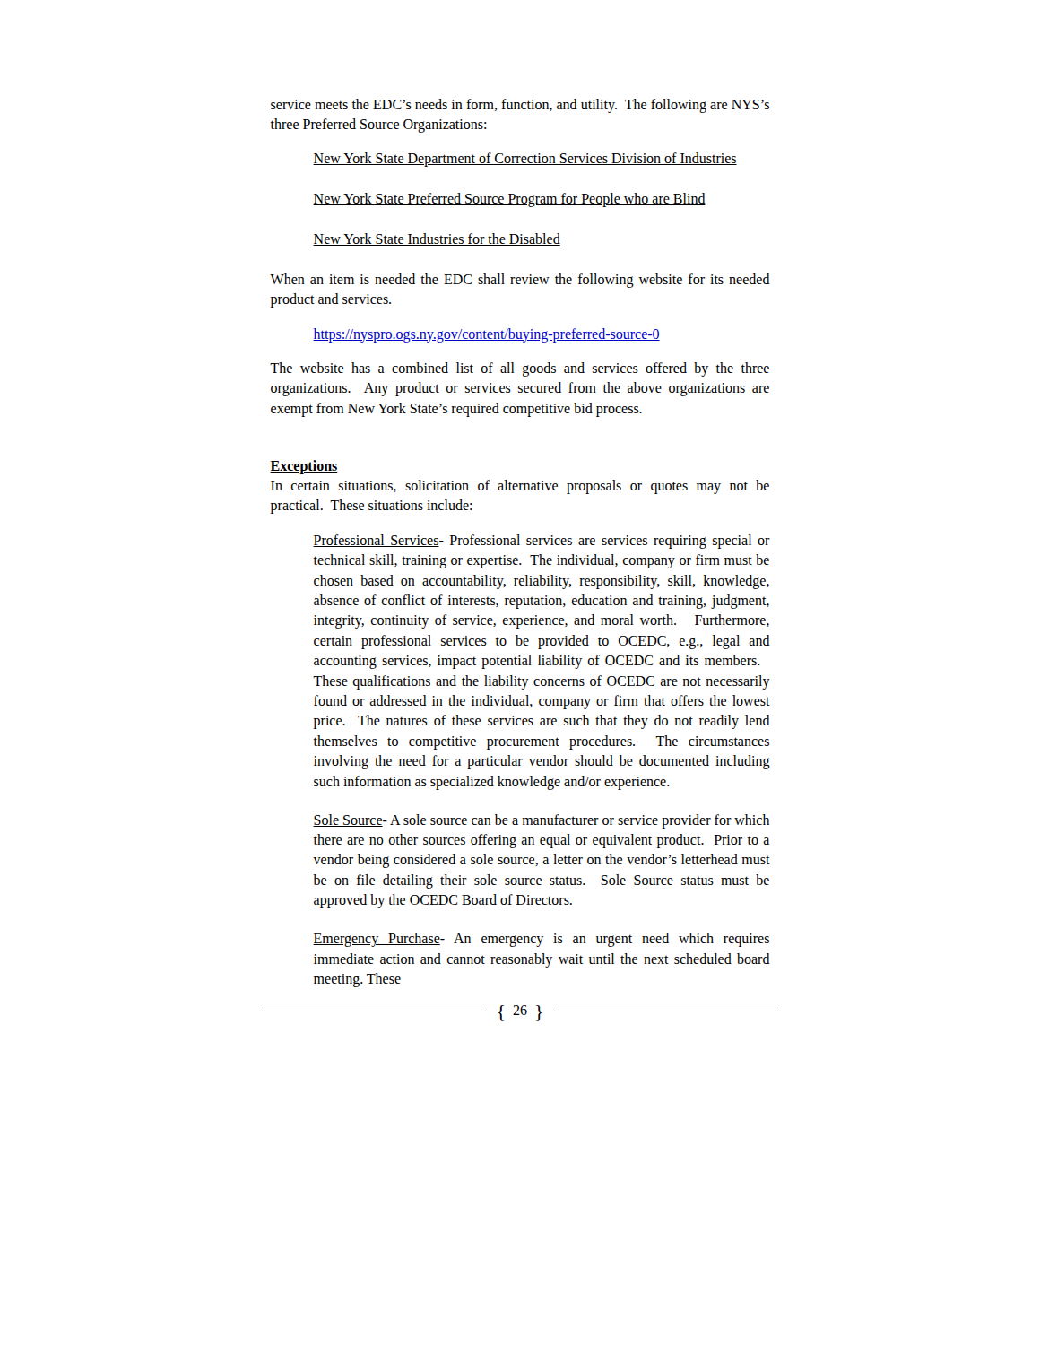service meets the EDC’s needs in form, function, and utility. The following are NYS’s three Preferred Source Organizations:
New York State Department of Correction Services Division of Industries
New York State Preferred Source Program for People who are Blind
New York State Industries for the Disabled
When an item is needed the EDC shall review the following website for its needed product and services.
https://nyspro.ogs.ny.gov/content/buying-preferred-source-0
The website has a combined list of all goods and services offered by the three organizations. Any product or services secured from the above organizations are exempt from New York State’s required competitive bid process.
Exceptions
In certain situations, solicitation of alternative proposals or quotes may not be practical. These situations include:
Professional Services- Professional services are services requiring special or technical skill, training or expertise. The individual, company or firm must be chosen based on accountability, reliability, responsibility, skill, knowledge, absence of conflict of interests, reputation, education and training, judgment, integrity, continuity of service, experience, and moral worth. Furthermore, certain professional services to be provided to OCEDC, e.g., legal and accounting services, impact potential liability of OCEDC and its members. These qualifications and the liability concerns of OCEDC are not necessarily found or addressed in the individual, company or firm that offers the lowest price. The natures of these services are such that they do not readily lend themselves to competitive procurement procedures. The circumstances involving the need for a particular vendor should be documented including such information as specialized knowledge and/or experience.
Sole Source- A sole source can be a manufacturer or service provider for which there are no other sources offering an equal or equivalent product. Prior to a vendor being considered a sole source, a letter on the vendor’s letterhead must be on file detailing their sole source status. Sole Source status must be approved by the OCEDC Board of Directors.
Emergency Purchase- An emergency is an urgent need which requires immediate action and cannot reasonably wait until the next scheduled board meeting. These
{ 26 }